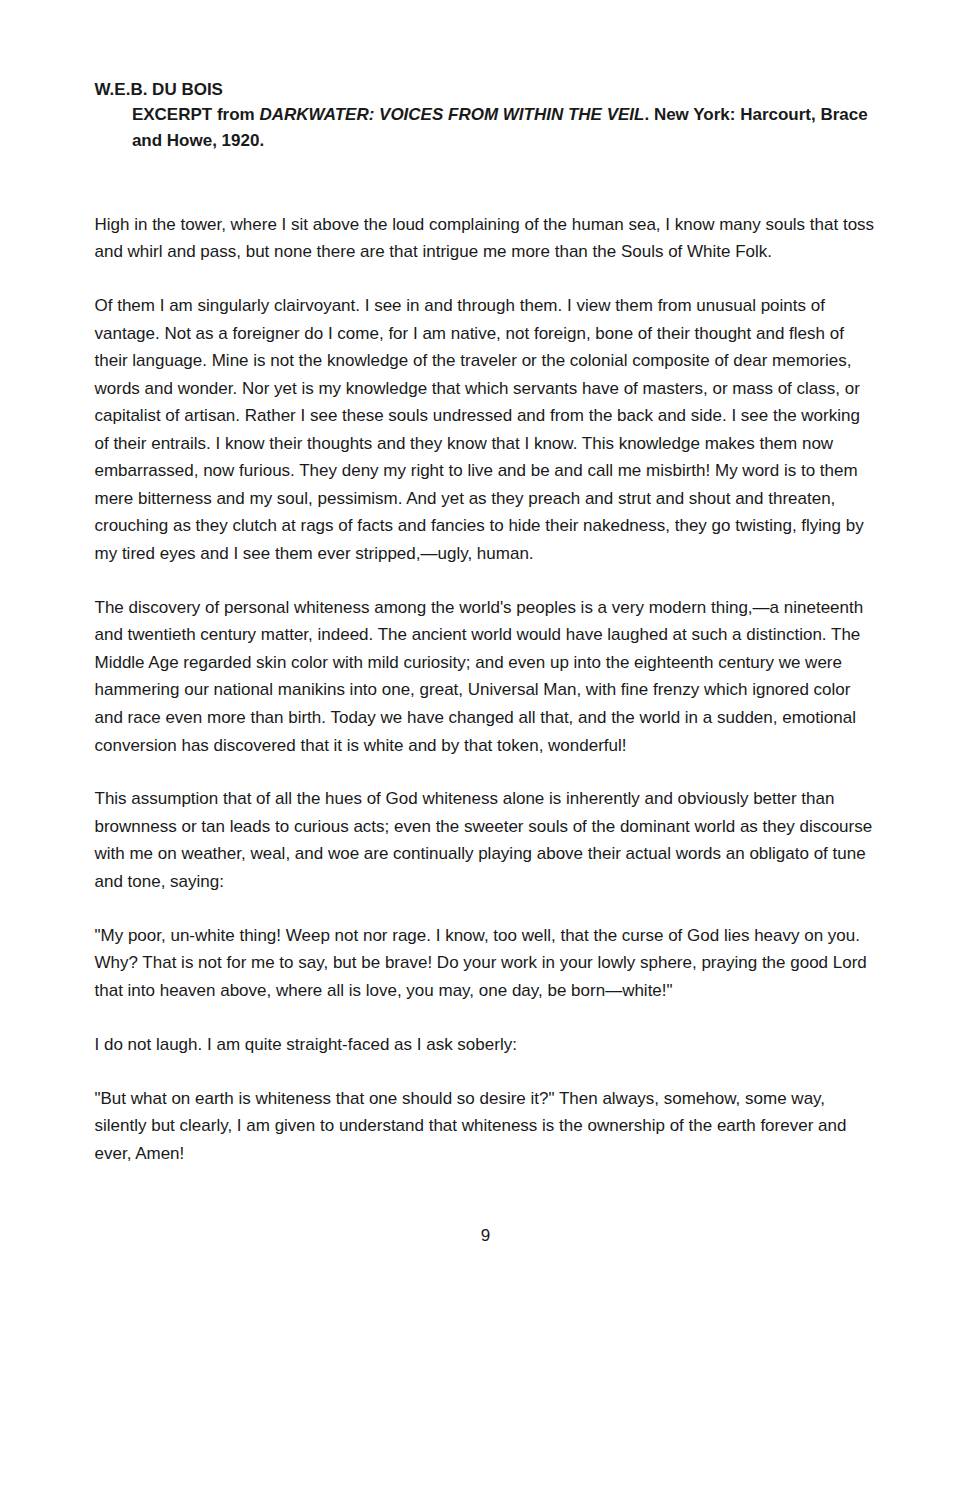W.E.B. DU BOIS
EXCERPT from DARKWATER: VOICES FROM WITHIN THE VEIL. New York: Harcourt, Brace and Howe, 1920.
High in the tower, where I sit above the loud complaining of the human sea, I know many souls that toss and whirl and pass, but none there are that intrigue me more than the Souls of White Folk.
Of them I am singularly clairvoyant. I see in and through them. I view them from unusual points of vantage. Not as a foreigner do I come, for I am native, not foreign, bone of their thought and flesh of their language. Mine is not the knowledge of the traveler or the colonial composite of dear memories, words and wonder. Nor yet is my knowledge that which servants have of masters, or mass of class, or capitalist of artisan. Rather I see these souls undressed and from the back and side. I see the working of their entrails. I know their thoughts and they know that I know. This knowledge makes them now embarrassed, now furious. They deny my right to live and be and call me misbirth! My word is to them mere bitterness and my soul, pessimism. And yet as they preach and strut and shout and threaten, crouching as they clutch at rags of facts and fancies to hide their nakedness, they go twisting, flying by my tired eyes and I see them ever stripped,—ugly, human.
The discovery of personal whiteness among the world's peoples is a very modern thing,—a nineteenth and twentieth century matter, indeed. The ancient world would have laughed at such a distinction. The Middle Age regarded skin color with mild curiosity; and even up into the eighteenth century we were hammering our national manikins into one, great, Universal Man, with fine frenzy which ignored color and race even more than birth. Today we have changed all that, and the world in a sudden, emotional conversion has discovered that it is white and by that token, wonderful!
This assumption that of all the hues of God whiteness alone is inherently and obviously better than brownness or tan leads to curious acts; even the sweeter souls of the dominant world as they discourse with me on weather, weal, and woe are continually playing above their actual words an obligato of tune and tone, saying:
"My poor, un-white thing! Weep not nor rage. I know, too well, that the curse of God lies heavy on you. Why? That is not for me to say, but be brave! Do your work in your lowly sphere, praying the good Lord that into heaven above, where all is love, you may, one day, be born—white!"
I do not laugh. I am quite straight-faced as I ask soberly:
"But what on earth is whiteness that one should so desire it?" Then always, somehow, some way, silently but clearly, I am given to understand that whiteness is the ownership of the earth forever and ever, Amen!
9